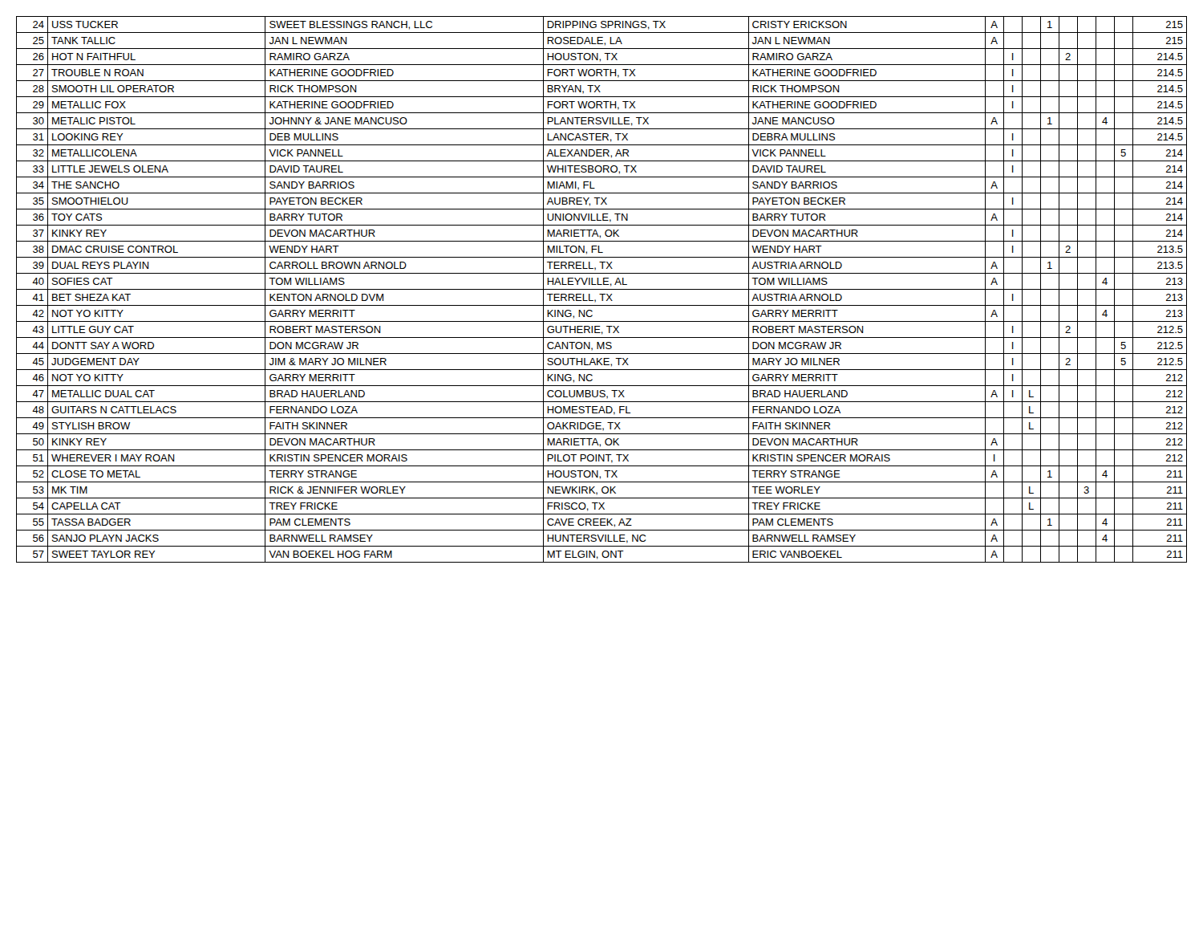| 24 | USS TUCKER | SWEET BLESSINGS RANCH, LLC | DRIPPING SPRINGS, TX | CRISTY ERICKSON | A | | | 1 | | | | | 215 |
| 25 | TANK TALLIC | JAN L NEWMAN | ROSEDALE, LA | JAN L NEWMAN | A | | | | | | | | 215 |
| 26 | HOT N FAITHFUL | RAMIRO GARZA | HOUSTON, TX | RAMIRO GARZA | | I | | | 2 | | | | 214.5 |
| 27 | TROUBLE N ROAN | KATHERINE GOODFRIED | FORT WORTH, TX | KATHERINE GOODFRIED | | I | | | | | | | 214.5 |
| 28 | SMOOTH LIL OPERATOR | RICK THOMPSON | BRYAN, TX | RICK THOMPSON | | I | | | | | | | 214.5 |
| 29 | METALLIC FOX | KATHERINE GOODFRIED | FORT WORTH, TX | KATHERINE GOODFRIED | | I | | | | | | | 214.5 |
| 30 | METALIC PISTOL | JOHNNY & JANE MANCUSO | PLANTERSVILLE, TX | JANE MANCUSO | A | | | 1 | | | 4 | | 214.5 |
| 31 | LOOKING REY | DEB MULLINS | LANCASTER, TX | DEBRA MULLINS | | I | | | | | | | 214.5 |
| 32 | METALLICOLENA | VICK PANNELL | ALEXANDER, AR | VICK PANNELL | | I | | | | | | 5 | 214 |
| 33 | LITTLE JEWELS OLENA | DAVID TAUREL | WHITESBORO, TX | DAVID TAUREL | | I | | | | | | | 214 |
| 34 | THE SANCHO | SANDY BARRIOS | MIAMI, FL | SANDY BARRIOS | A | | | | | | | | 214 |
| 35 | SMOOTHIELOU | PAYETON BECKER | AUBREY, TX | PAYETON BECKER | | I | | | | | | | 214 |
| 36 | TOY CATS | BARRY TUTOR | UNIONVILLE, TN | BARRY TUTOR | A | | | | | | | | 214 |
| 37 | KINKY REY | DEVON MACARTHUR | MARIETTA, OK | DEVON MACARTHUR | | I | | | | | | | 214 |
| 38 | DMAC CRUISE CONTROL | WENDY HART | MILTON, FL | WENDY HART | | I | | | 2 | | | | 213.5 |
| 39 | DUAL REYS PLAYIN | CARROLL BROWN ARNOLD | TERRELL, TX | AUSTRIA ARNOLD | A | | | 1 | | | | | 213.5 |
| 40 | SOFIES CAT | TOM WILLIAMS | HALEYVILLE, AL | TOM WILLIAMS | A | | | | | | 4 | | 213 |
| 41 | BET SHEZA KAT | KENTON ARNOLD DVM | TERRELL, TX | AUSTRIA ARNOLD | | I | | | | | | | 213 |
| 42 | NOT YO KITTY | GARRY MERRITT | KING, NC | GARRY MERRITT | A | | | | | | 4 | | 213 |
| 43 | LITTLE GUY CAT | ROBERT MASTERSON | GUTHERIE, TX | ROBERT MASTERSON | | I | | | 2 | | | | 212.5 |
| 44 | DONTT SAY A WORD | DON MCGRAW JR | CANTON, MS | DON MCGRAW JR | | I | | | | | | 5 | 212.5 |
| 45 | JUDGEMENT DAY | JIM & MARY JO MILNER | SOUTHLAKE, TX | MARY JO MILNER | | I | | | 2 | | | 5 | 212.5 |
| 46 | NOT YO KITTY | GARRY MERRITT | KING, NC | GARRY MERRITT | | I | | | | | | | 212 |
| 47 | METALLIC DUAL CAT | BRAD HAUERLAND | COLUMBUS, TX | BRAD HAUERLAND | A | I | L | | | | | | 212 |
| 48 | GUITARS N CATTLELACS | FERNANDO LOZA | HOMESTEAD, FL | FERNANDO LOZA | | | L | | | | | | 212 |
| 49 | STYLISH BROW | FAITH SKINNER | OAKRIDGE, TX | FAITH SKINNER | | | L | | | | | | 212 |
| 50 | KINKY REY | DEVON MACARTHUR | MARIETTA, OK | DEVON MACARTHUR | A | | | | | | | | 212 |
| 51 | WHEREVER I MAY ROAN | KRISTIN SPENCER MORAIS | PILOT POINT, TX | KRISTIN SPENCER MORAIS | I | | | | | | | | 212 |
| 52 | CLOSE TO METAL | TERRY STRANGE | HOUSTON, TX | TERRY STRANGE | A | | | 1 | | | 4 | | 211 |
| 53 | MK TIM | RICK & JENNIFER WORLEY | NEWKIRK, OK | TEE WORLEY | | | L | | | 3 | | | 211 |
| 54 | CAPELLA CAT | TREY FRICKE | FRISCO, TX | TREY FRICKE | | | L | | | | | | 211 |
| 55 | TASSA BADGER | PAM CLEMENTS | CAVE CREEK, AZ | PAM CLEMENTS | A | | | 1 | | | 4 | | 211 |
| 56 | SANJO PLAYN JACKS | BARNWELL RAMSEY | HUNTERSVILLE, NC | BARNWELL RAMSEY | A | | | | | | 4 | | 211 |
| 57 | SWEET TAYLOR REY | VAN BOEKEL HOG FARM | MT ELGIN, ONT | ERIC VANBOEKEL | A | | | | | | | | 211 |